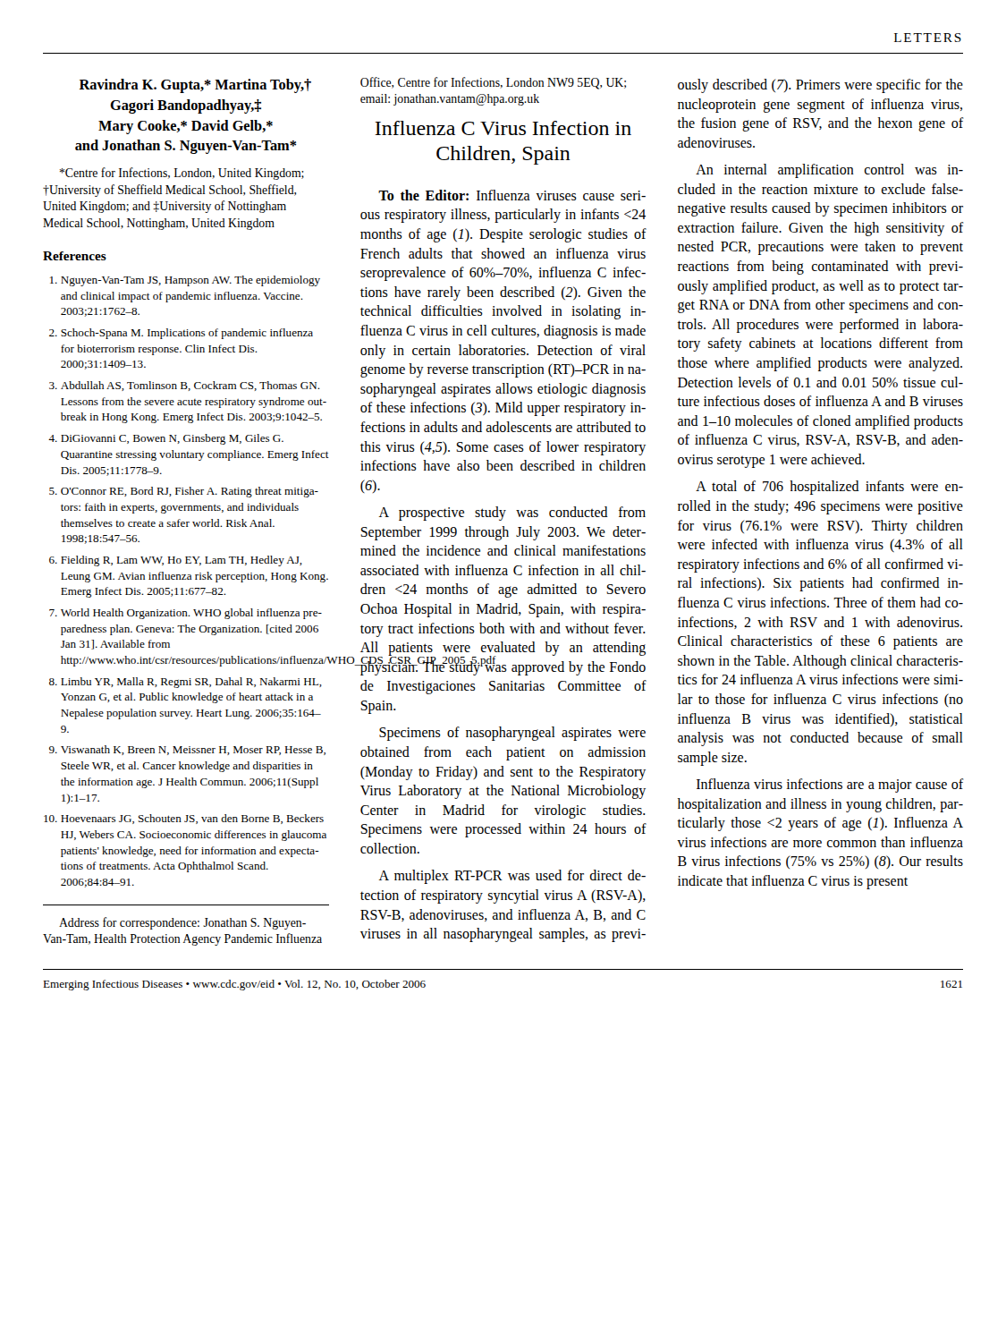LETTERS
Ravindra K. Gupta,* Martina Toby,†
Gagori Bandopadhyay,‡
Mary Cooke,* David Gelb,*
and Jonathan S. Nguyen-Van-Tam*
*Centre for Infections, London, United Kingdom; †University of Sheffield Medical School, Sheffield, United Kingdom; and ‡University of Nottingham Medical School, Nottingham, United Kingdom
References
Nguyen-Van-Tam JS, Hampson AW. The epidemiology and clinical impact of pandemic influenza. Vaccine. 2003;21:1762–8.
Schoch-Spana M. Implications of pandemic influenza for bioterrorism response. Clin Infect Dis. 2000;31:1409–13.
Abdullah AS, Tomlinson B, Cockram CS, Thomas GN. Lessons from the severe acute respiratory syndrome outbreak in Hong Kong. Emerg Infect Dis. 2003;9:1042–5.
DiGiovanni C, Bowen N, Ginsberg M, Giles G. Quarantine stressing voluntary compliance. Emerg Infect Dis. 2005;11:1778–9.
O'Connor RE, Bord RJ, Fisher A. Rating threat mitigators: faith in experts, governments, and individuals themselves to create a safer world. Risk Anal. 1998;18:547–56.
Fielding R, Lam WW, Ho EY, Lam TH, Hedley AJ, Leung GM. Avian influenza risk perception, Hong Kong. Emerg Infect Dis. 2005;11:677–82.
World Health Organization. WHO global influenza preparedness plan. Geneva: The Organization. [cited 2006 Jan 31]. Available from http://www.who.int/csr/resources/publications/influenza/WHO_CDS_CSR_GIP_2005_5.pdf
Limbu YR, Malla R, Regmi SR, Dahal R, Nakarmi HL, Yonzan G, et al. Public knowledge of heart attack in a Nepalese population survey. Heart Lung. 2006;35:164–9.
Viswanath K, Breen N, Meissner H, Moser RP, Hesse B, Steele WR, et al. Cancer knowledge and disparities in the information age. J Health Commun. 2006;11(Suppl 1):1–17.
Hoevenaars JG, Schouten JS, van den Borne B, Beckers HJ, Webers CA. Socioeconomic differences in glaucoma patients' knowledge, need for information and expectations of treatments. Acta Ophthalmol Scand. 2006;84:84–91.
Address for correspondence: Jonathan S. Nguyen-Van-Tam, Health Protection Agency Pandemic Influenza Office, Centre for Infections, London NW9 5EQ, UK; email: jonathan.vantam@hpa.org.uk
Influenza C Virus Infection in Children, Spain
To the Editor: Influenza viruses cause serious respiratory illness, particularly in infants <24 months of age (1). Despite serologic studies of French adults that showed an influenza virus seroprevalence of 60%–70%, influenza C infections have rarely been described (2). Given the technical difficulties involved in isolating influenza C virus in cell cultures, diagnosis is made only in certain laboratories. Detection of viral genome by reverse transcription (RT)–PCR in nasopharyngeal aspirates allows etiologic diagnosis of these infections (3). Mild upper respiratory infections in adults and adolescents are attributed to this virus (4,5). Some cases of lower respiratory infections have also been described in children (6).
A prospective study was conducted from September 1999 through July 2003. We determined the incidence and clinical manifestations associated with influenza C infection in all children <24 months of age admitted to Severo Ochoa Hospital in Madrid, Spain, with respiratory tract infections both with and without fever. All patients were evaluated by an attending physician. The study was approved by the Fondo de Investigaciones Sanitarias Committee of Spain.
Specimens of nasopharyngeal aspirates were obtained from each patient on admission (Monday to Friday) and sent to the Respiratory Virus Laboratory at the National Microbiology Center in Madrid for virologic studies. Specimens were processed within 24 hours of collection.
A multiplex RT-PCR was used for direct detection of respiratory syncytial virus A (RSV-A), RSV-B, adenoviruses, and influenza A, B, and C viruses in all nasopharyngeal samples, as previously described (7). Primers were specific for the nucleoprotein gene segment of influenza virus, the fusion gene of RSV, and the hexon gene of adenoviruses.
An internal amplification control was included in the reaction mixture to exclude false-negative results caused by specimen inhibitors or extraction failure. Given the high sensitivity of nested PCR, precautions were taken to prevent reactions from being contaminated with previously amplified product, as well as to protect target RNA or DNA from other specimens and controls. All procedures were performed in laboratory safety cabinets at locations different from those where amplified products were analyzed. Detection levels of 0.1 and 0.01 50% tissue culture infectious doses of influenza A and B viruses and 1–10 molecules of cloned amplified products of influenza C virus, RSV-A, RSV-B, and adenovirus serotype 1 were achieved.
A total of 706 hospitalized infants were enrolled in the study; 496 specimens were positive for virus (76.1% were RSV). Thirty children were infected with influenza virus (4.3% of all respiratory infections and 6% of all confirmed viral infections). Six patients had confirmed influenza C virus infections. Three of them had co-infections, 2 with RSV and 1 with adenovirus. Clinical characteristics of these 6 patients are shown in the Table. Although clinical characteristics for 24 influenza A virus infections were similar to those for influenza C virus infections (no influenza B virus was identified), statistical analysis was not conducted because of small sample size.
Influenza virus infections are a major cause of hospitalization and illness in young children, particularly those <2 years of age (1). Influenza A virus infections are more common than influenza B virus infections (75% vs 25%) (8). Our results indicate that influenza C virus is present
Emerging Infectious Diseases • www.cdc.gov/eid • Vol. 12, No. 10, October 2006 1621